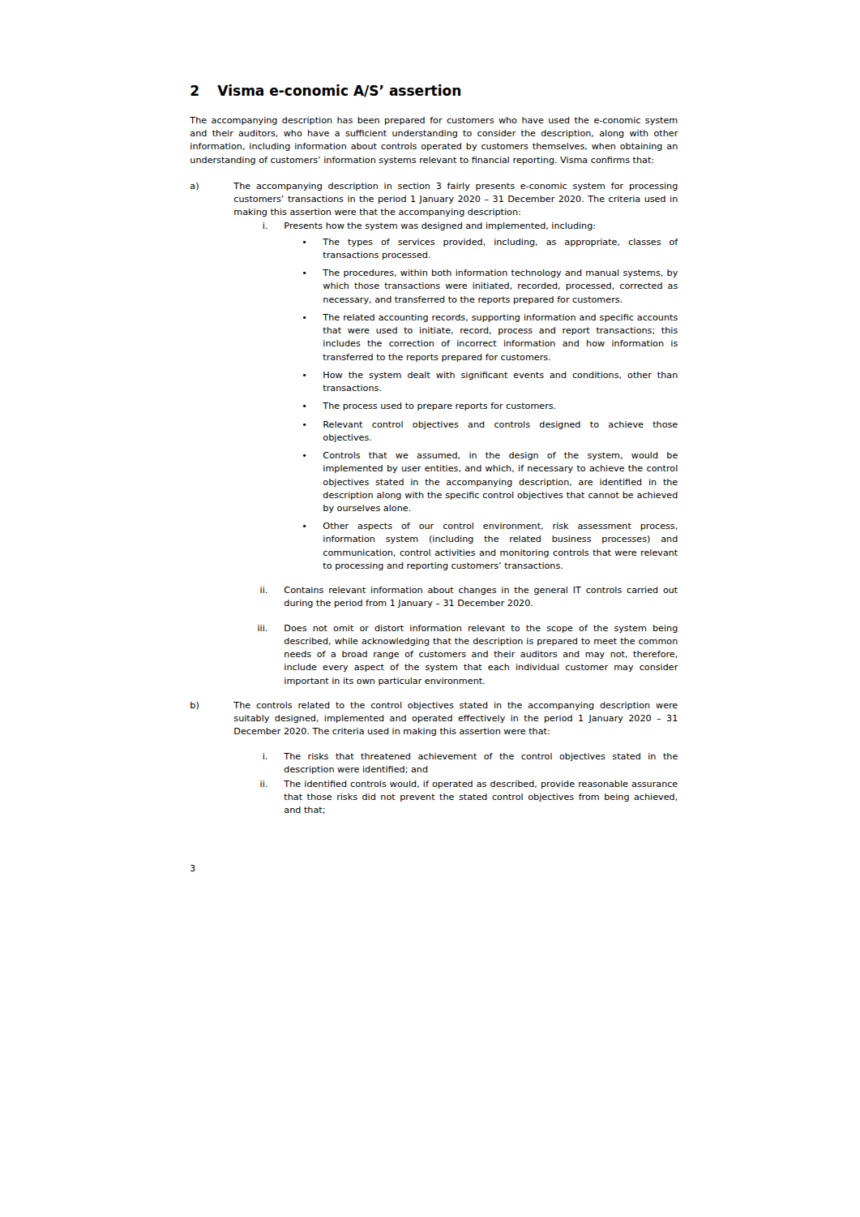2 Visma e-conomic A/S’ assertion
The accompanying description has been prepared for customers who have used the e-conomic system and their auditors, who have a sufficient understanding to consider the description, along with other information, including information about controls operated by customers themselves, when obtaining an understanding of customers’ information systems relevant to financial reporting. Visma confirms that:
a)
The accompanying description in section 3 fairly presents e-conomic system for processing customers’ transactions in the period 1 January 2020 – 31 December 2020. The criteria used in making this assertion were that the accompanying description:
i.
Presents how the system was designed and implemented, including:
The types of services provided, including, as appropriate, classes of transactions processed.
The procedures, within both information technology and manual systems, by which those transactions were initiated, recorded, processed, corrected as necessary, and transferred to the reports prepared for customers.
The related accounting records, supporting information and specific accounts that were used to initiate, record, process and report transactions; this includes the correction of incorrect information and how information is transferred to the reports prepared for customers.
How the system dealt with significant events and conditions, other than transactions.
The process used to prepare reports for customers.
Relevant control objectives and controls designed to achieve those objectives.
Controls that we assumed, in the design of the system, would be implemented by user entities, and which, if necessary to achieve the control objectives stated in the accompanying description, are identified in the description along with the specific control objectives that cannot be achieved by ourselves alone.
Other aspects of our control environment, risk assessment process, information system (including the related business processes) and communication, control activities and monitoring controls that were relevant to processing and reporting customers’ transactions.
ii.
Contains relevant information about changes in the general IT controls carried out during the period from 1 January – 31 December 2020.
iii.
Does not omit or distort information relevant to the scope of the system being described, while acknowledging that the description is prepared to meet the common needs of a broad range of customers and their auditors and may not, therefore, include every aspect of the system that each individual customer may consider important in its own particular environment.
b)
The controls related to the control objectives stated in the accompanying description were suitably designed, implemented and operated effectively in the period 1 January 2020 – 31 December 2020. The criteria used in making this assertion were that:
i.
The risks that threatened achievement of the control objectives stated in the description were identified; and
ii.
The identified controls would, if operated as described, provide reasonable assurance that those risks did not prevent the stated control objectives from being achieved, and that;
3